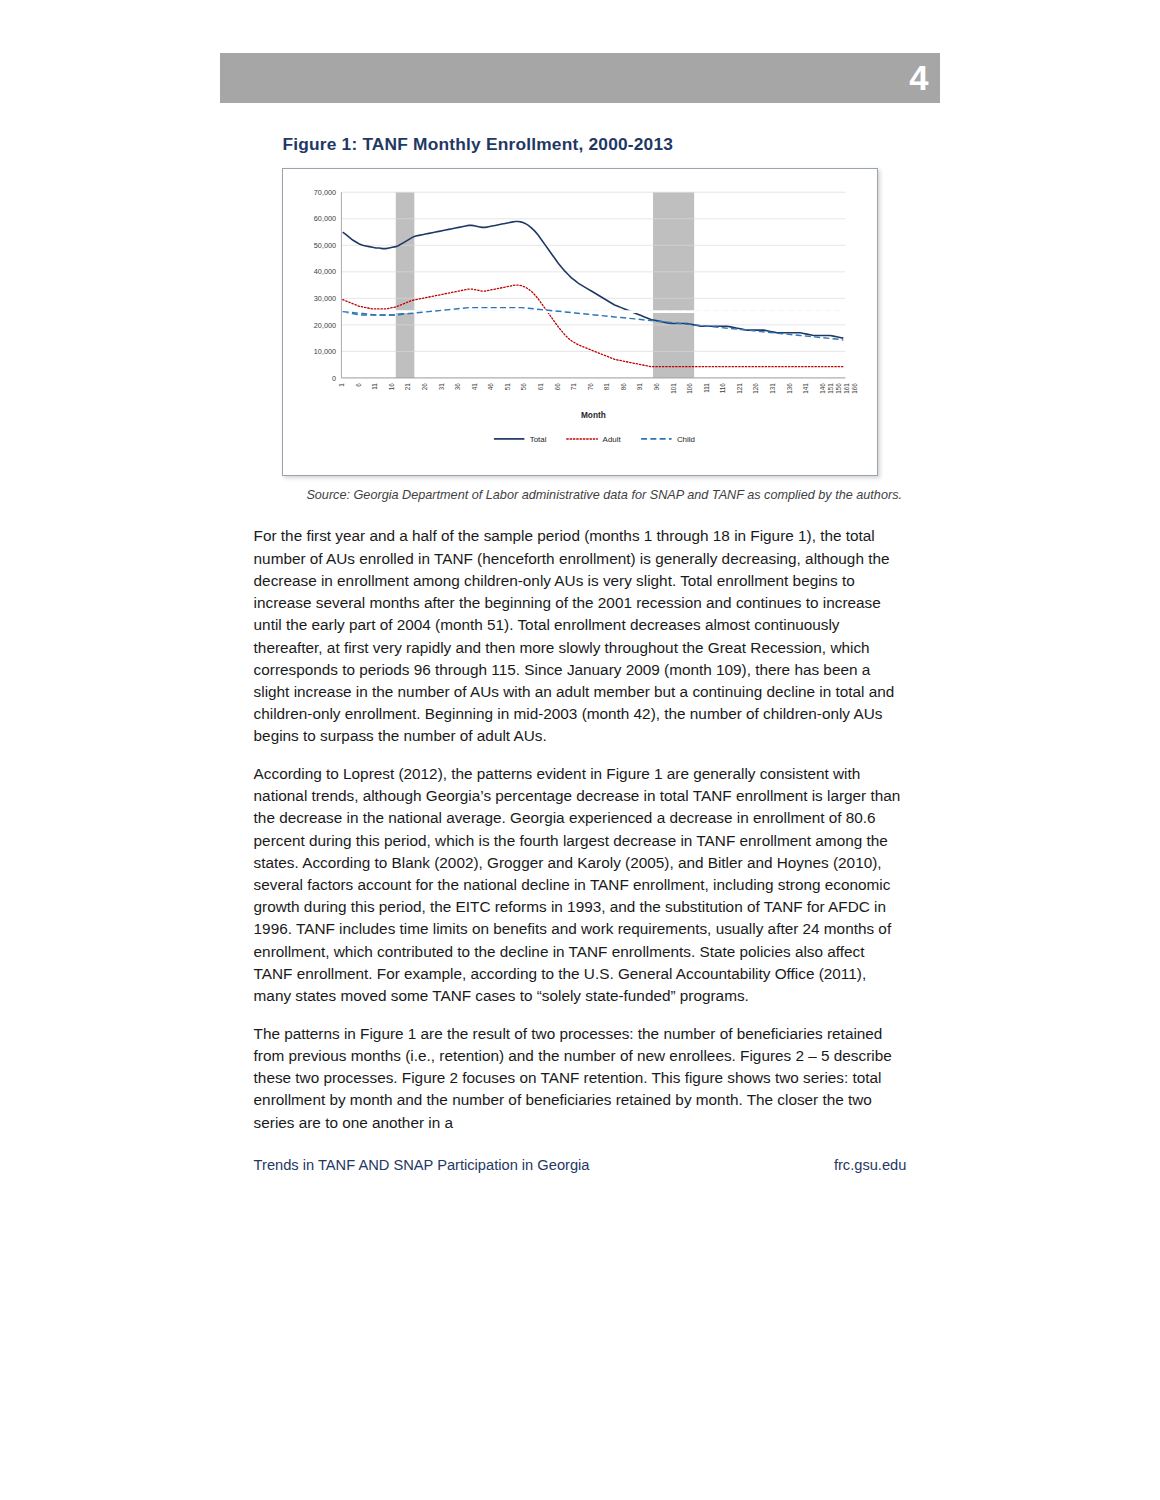4
Figure 1: TANF Monthly Enrollment, 2000-2013
0 10,000 20,000 30,000 40,000 50,000 60,000 70,000 1 6 11 16 21 26 31 36 41 46 51 56 61 66 71 76 81 86 91 96 101 106 111 116 121 126 131 136 141 146 151 156 161 166 Month Total Adult Child
Source: Georgia Department of Labor administrative data for SNAP and TANF as complied by the authors.
For the first year and a half of the sample period (months 1 through 18 in Figure 1), the total number of AUs enrolled in TANF (henceforth enrollment) is generally decreasing, although the decrease in enrollment among children-only AUs is very slight. Total enrollment begins to increase several months after the beginning of the 2001 recession and continues to increase until the early part of 2004 (month 51). Total enrollment decreases almost continuously thereafter, at first very rapidly and then more slowly throughout the Great Recession, which corresponds to periods 96 through 115. Since January 2009 (month 109), there has been a slight increase in the number of AUs with an adult member but a continuing decline in total and children-only enrollment. Beginning in mid-2003 (month 42), the number of children-only AUs begins to surpass the number of adult AUs.
According to Loprest (2012), the patterns evident in Figure 1 are generally consistent with national trends, although Georgia’s percentage decrease in total TANF enrollment is larger than the decrease in the national average. Georgia experienced a decrease in enrollment of 80.6 percent during this period, which is the fourth largest decrease in TANF enrollment among the states. According to Blank (2002), Grogger and Karoly (2005), and Bitler and Hoynes (2010), several factors account for the national decline in TANF enrollment, including strong economic growth during this period, the EITC reforms in 1993, and the substitution of TANF for AFDC in 1996. TANF includes time limits on benefits and work requirements, usually after 24 months of enrollment, which contributed to the decline in TANF enrollments. State policies also affect TANF enrollment. For example, according to the U.S. General Accountability Office (2011), many states moved some TANF cases to “solely state-funded” programs.
The patterns in Figure 1 are the result of two processes: the number of beneficiaries retained from previous months (i.e., retention) and the number of new enrollees. Figures 2 – 5 describe these two processes. Figure 2 focuses on TANF retention. This figure shows two series: total enrollment by month and the number of beneficiaries retained by month. The closer the two series are to one another in a
Trends in TANF AND SNAP Participation in Georgia
frc.gsu.edu